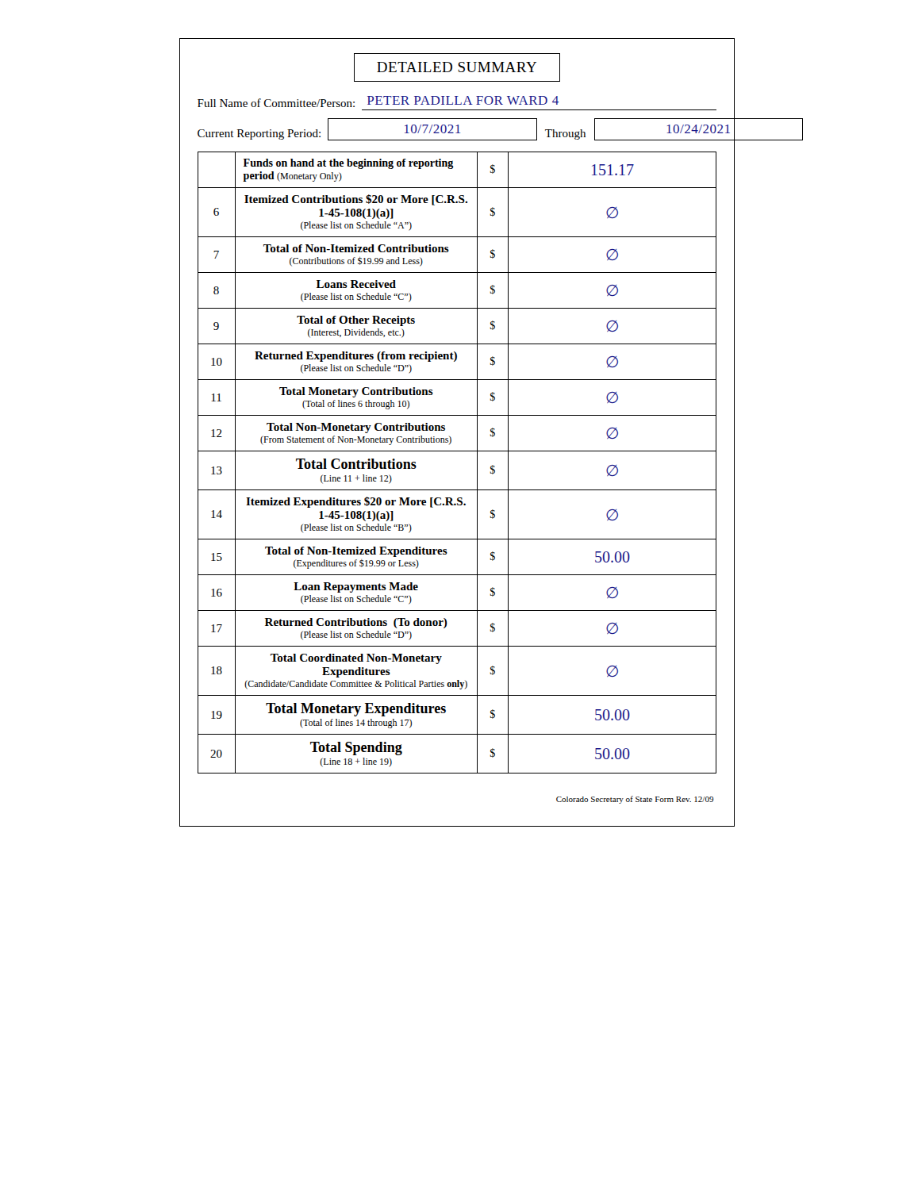DETAILED SUMMARY
Full Name of Committee/Person: PETER PADILLA FOR WARD 4
Current Reporting Period: 10/7/2021 Through 10/24/2021
| | Funds on hand at the beginning of reporting period (Monetary Only) | $ | 151.17 |
| 6 | Itemized Contributions $20 or More [C.R.S. 1-45-108(1)(a)] (Please list on Schedule “A”) | $ | ∅ |
| 7 | Total of Non-Itemized Contributions (Contributions of $19.99 and Less) | $ | ∅ |
| 8 | Loans Received (Please list on Schedule “C”) | $ | ∅ |
| 9 | Total of Other Receipts (Interest, Dividends, etc.) | $ | ∅ |
| 10 | Returned Expenditures (from recipient) (Please list on Schedule “D”) | $ | ∅ |
| 11 | Total Monetary Contributions (Total of lines 6 through 10) | $ | ∅ |
| 12 | Total Non-Monetary Contributions (From Statement of Non-Monetary Contributions) | $ | ∅ |
| 13 | Total Contributions (Line 11 + line 12) | $ | ∅ |
| 14 | Itemized Expenditures $20 or More [C.R.S. 1-45-108(1)(a)] (Please list on Schedule “B”) | $ | ∅ |
| 15 | Total of Non-Itemized Expenditures (Expenditures of $19.99 or Less) | $ | 50.00 |
| 16 | Loan Repayments Made (Please list on Schedule “C”) | $ | ∅ |
| 17 | Returned Contributions (To donor) (Please list on Schedule “D”) | $ | ∅ |
| 18 | Total Coordinated Non-Monetary Expenditures (Candidate/Candidate Committee & Political Parties only ) | $ | ∅ |
| 19 | Total Monetary Expenditures (Total of lines 14 through 17) | $ | 50.00 |
| 20 | Total Spending (Line 18 + line 19) | $ | 50.00 |
Colorado Secretary of State Form Rev. 12/09